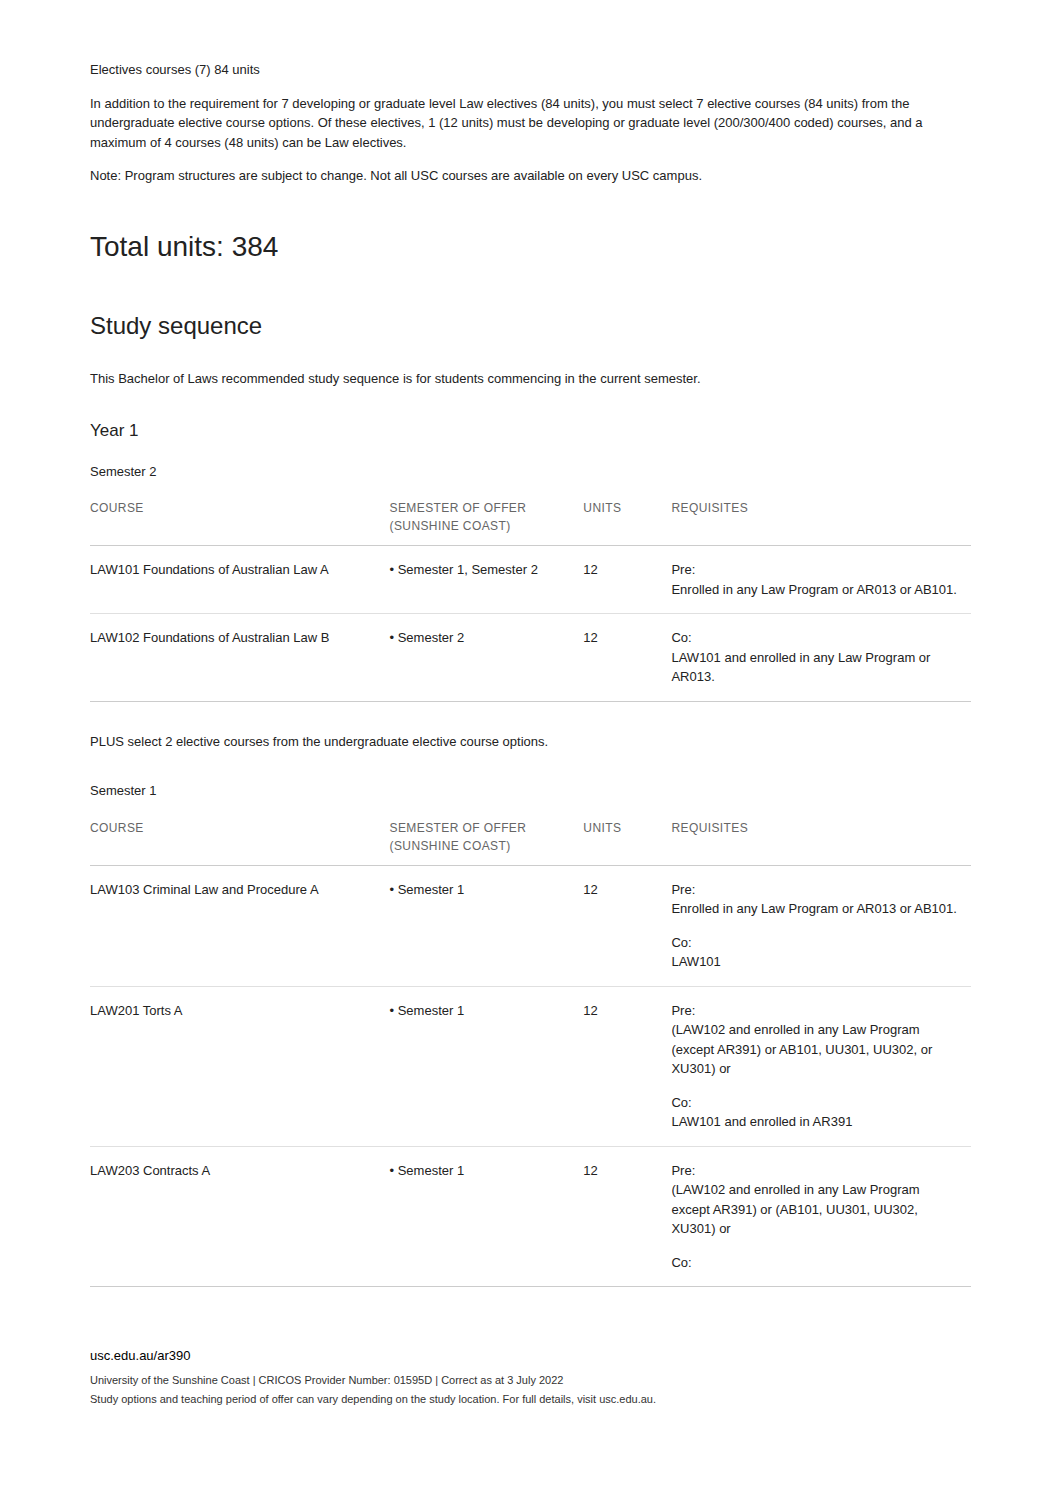Electives courses (7) 84 units
In addition to the requirement for 7 developing or graduate level Law electives (84 units), you must select 7 elective courses (84 units) from the undergraduate elective course options. Of these electives, 1 (12 units) must be developing or graduate level (200/300/400 coded) courses, and a maximum of 4 courses (48 units) can be Law electives.
Note: Program structures are subject to change. Not all USC courses are available on every USC campus.
Total units: 384
Study sequence
This Bachelor of Laws recommended study sequence is for students commencing in the current semester.
Year 1
Semester 2
| COURSE | SEMESTER OF OFFER (SUNSHINE COAST) | UNITS | REQUISITES |
| --- | --- | --- | --- |
| LAW101 Foundations of Australian Law A | • Semester 1, Semester 2 | 12 | Pre: Enrolled in any Law Program or AR013 or AB101. |
| LAW102 Foundations of Australian Law B | • Semester 2 | 12 | Co: LAW101 and enrolled in any Law Program or AR013. |
PLUS select 2 elective courses from the undergraduate elective course options.
Semester 1
| COURSE | SEMESTER OF OFFER (SUNSHINE COAST) | UNITS | REQUISITES |
| --- | --- | --- | --- |
| LAW103 Criminal Law and Procedure A | • Semester 1 | 12 | Pre: Enrolled in any Law Program or AR013 or AB101. Co: LAW101 |
| LAW201 Torts A | • Semester 1 | 12 | Pre: (LAW102 and enrolled in any Law Program (except AR391) or AB101, UU301, UU302, or XU301) or Co: LAW101 and enrolled in AR391 |
| LAW203 Contracts A | • Semester 1 | 12 | Pre: (LAW102 and enrolled in any Law Program except AR391) or (AB101, UU301, UU302, XU301) or Co: |
usc.edu.au/ar390
University of the Sunshine Coast | CRICOS Provider Number: 01595D | Correct as at 3 July 2022
Study options and teaching period of offer can vary depending on the study location. For full details, visit usc.edu.au.